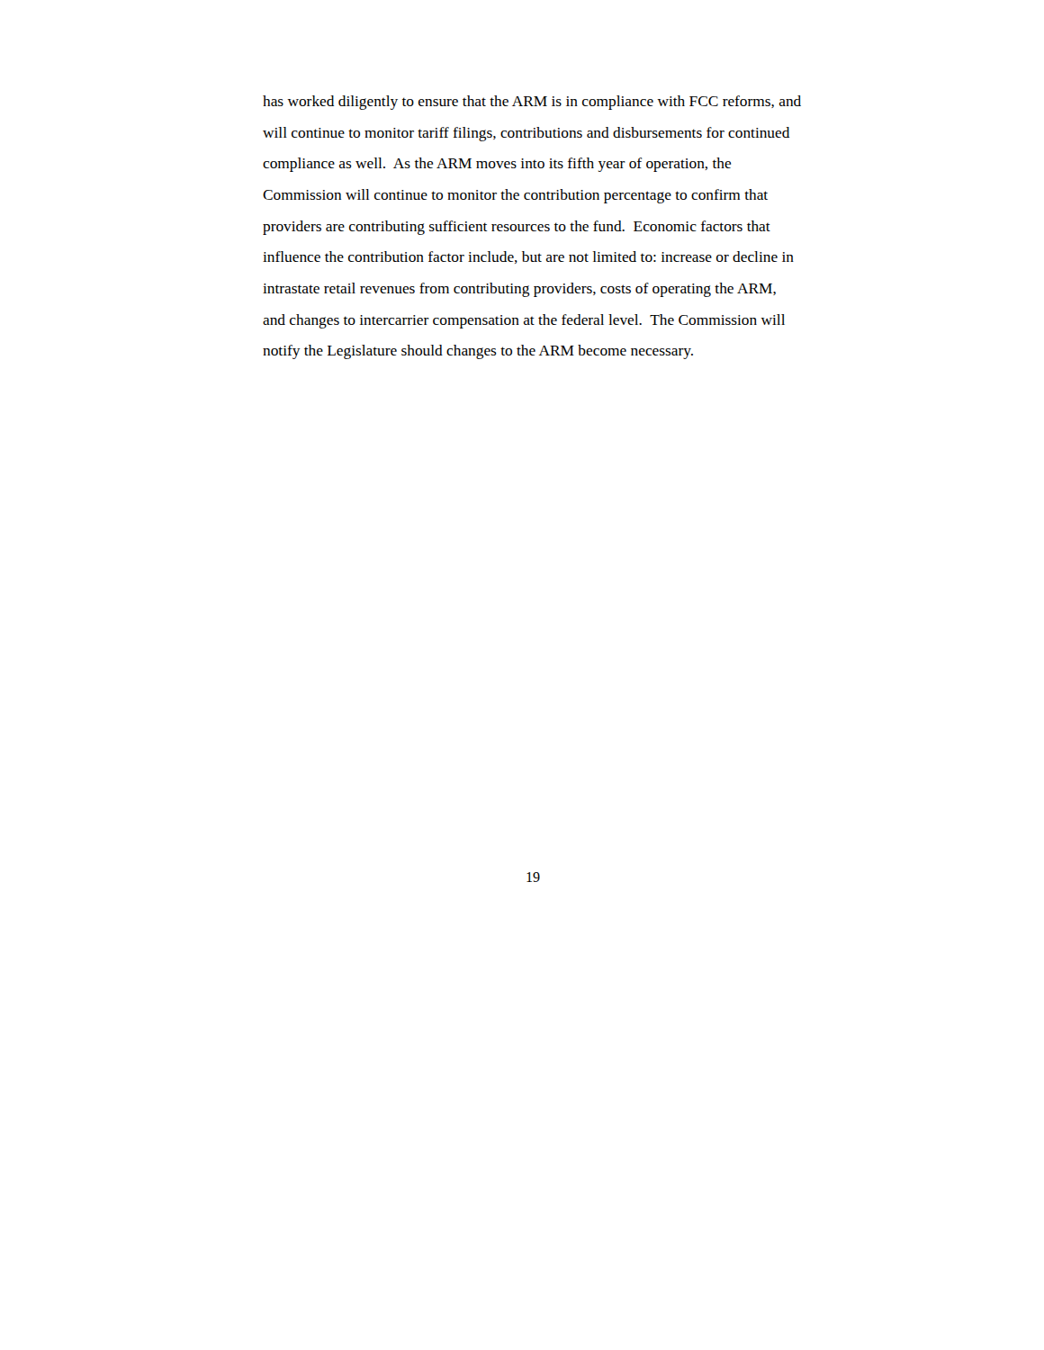has worked diligently to ensure that the ARM is in compliance with FCC reforms, and will continue to monitor tariff filings, contributions and disbursements for continued compliance as well. As the ARM moves into its fifth year of operation, the Commission will continue to monitor the contribution percentage to confirm that providers are contributing sufficient resources to the fund. Economic factors that influence the contribution factor include, but are not limited to: increase or decline in intrastate retail revenues from contributing providers, costs of operating the ARM, and changes to intercarrier compensation at the federal level. The Commission will notify the Legislature should changes to the ARM become necessary.
19